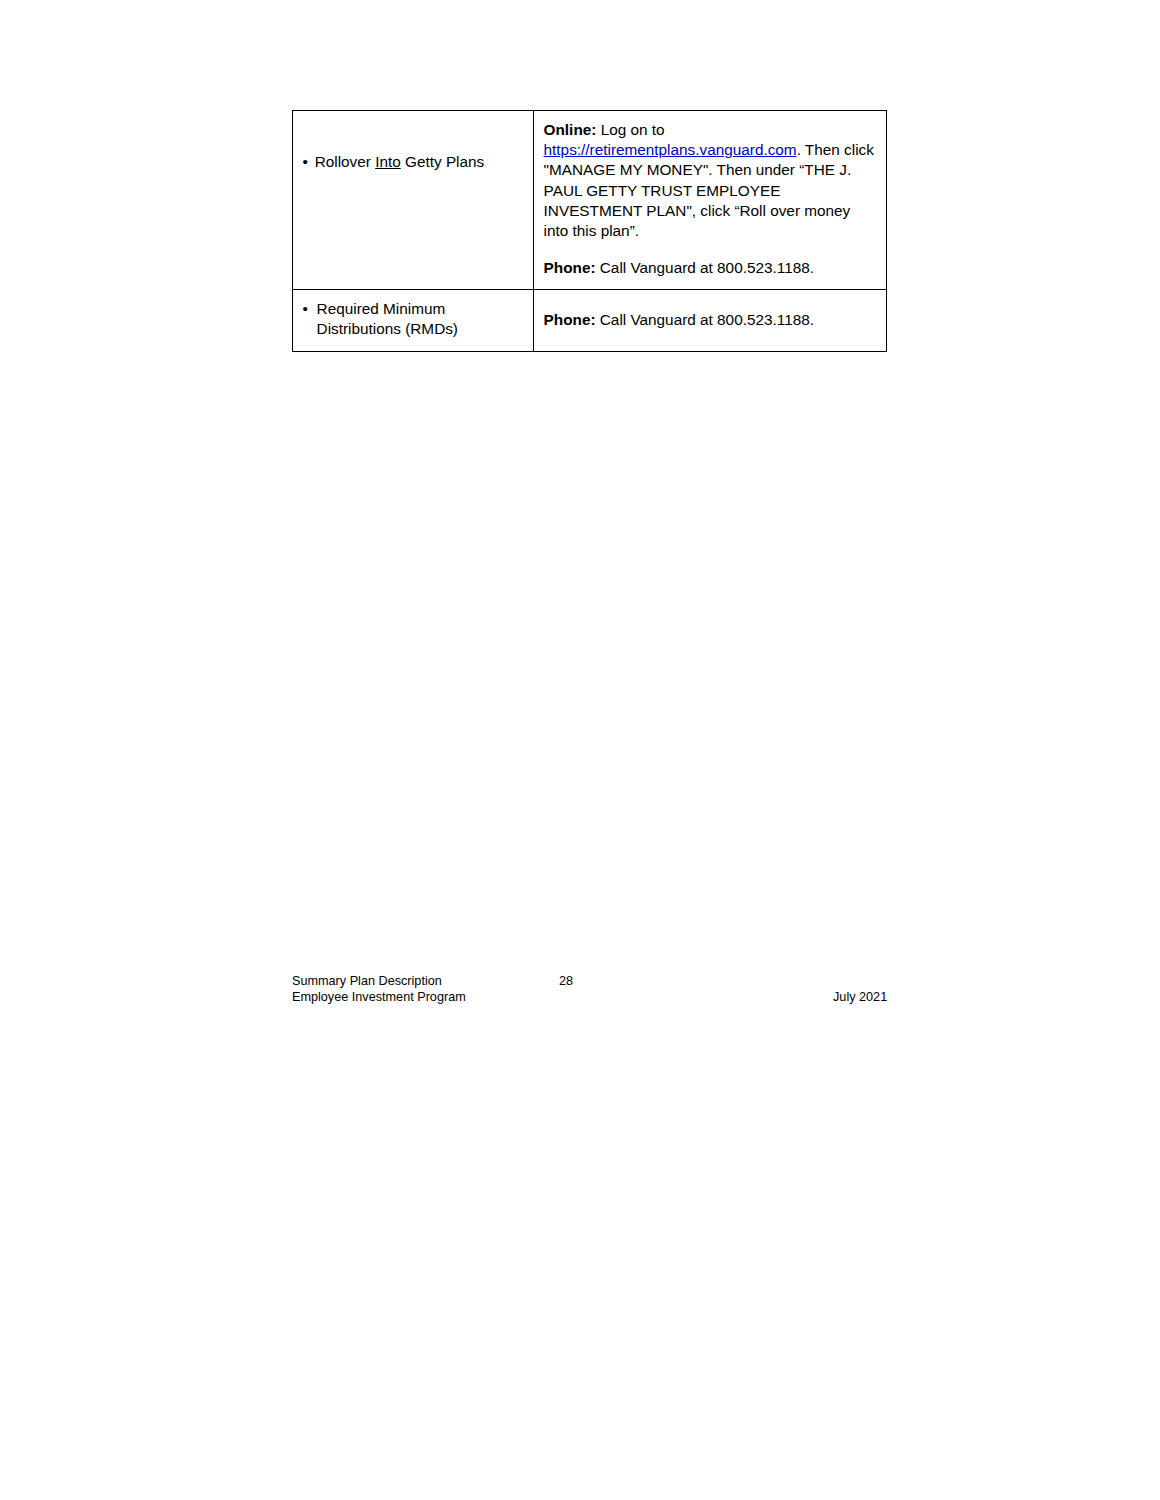| • Rollover Into Getty Plans | Online: Log on to https://retirementplans.vanguard.com . Then click "MANAGE MY MONEY". Then under “THE J. PAUL GETTY TRUST EMPLOYEE INVESTMENT PLAN", click “Roll over money into this plan”. Phone: Call Vanguard at 800.523.1188. |
| • Required Minimum Distributions (RMDs) | Phone: Call Vanguard at 800.523.1188. |
| Summary Plan Description | 28 | |
| Employee Investment Program | | July 2021 |